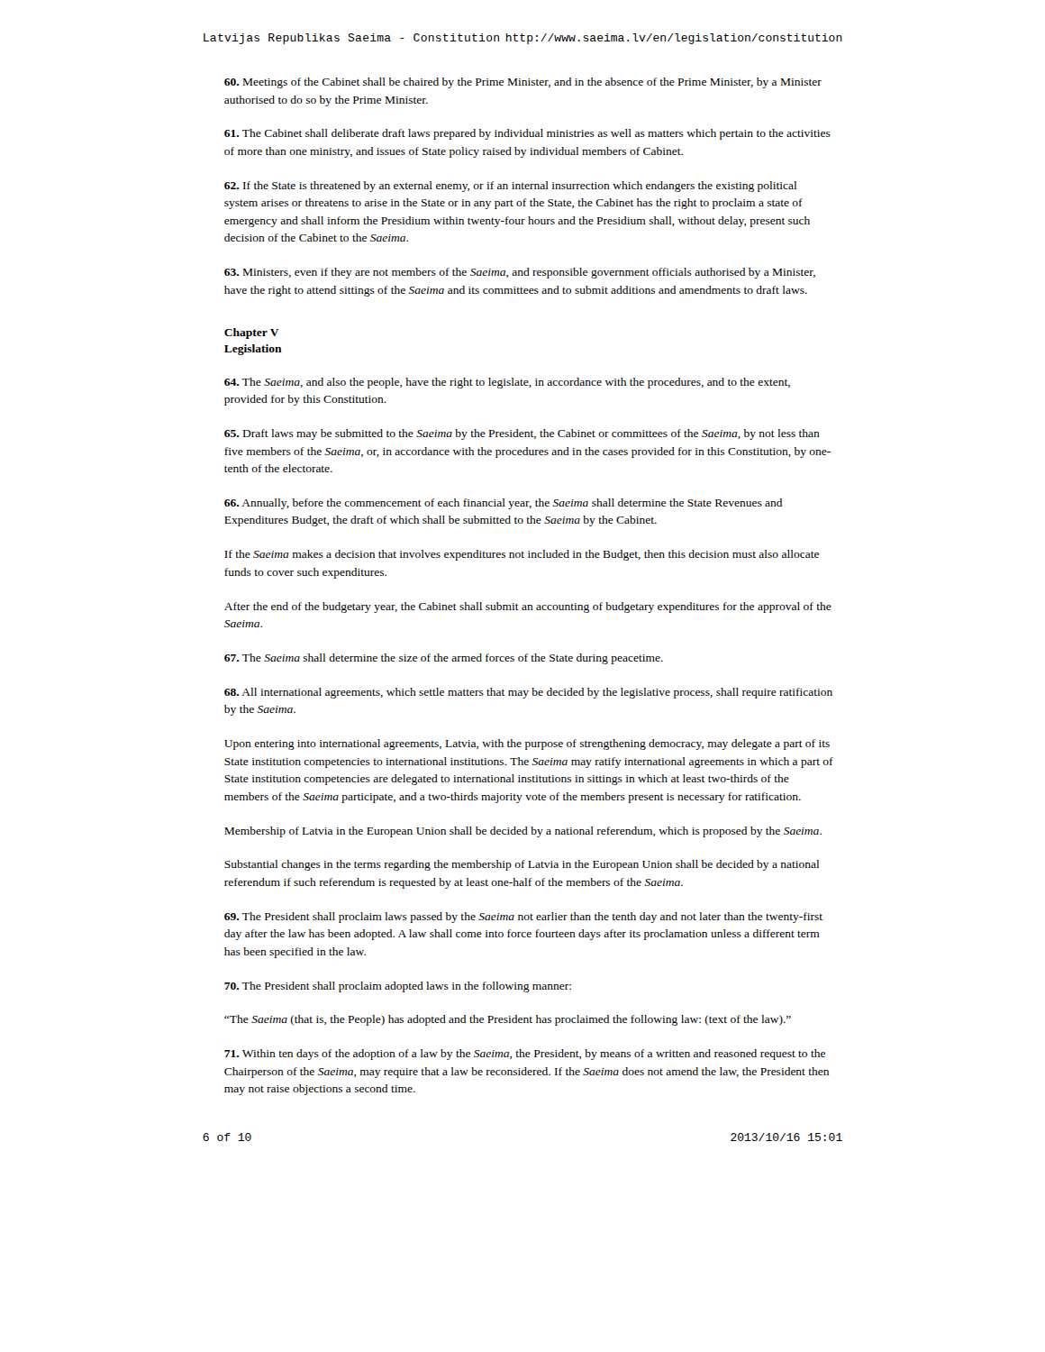Latvijas Republikas Saeima - Constitution http://www.saeima.lv/en/legislation/constitution
60. Meetings of the Cabinet shall be chaired by the Prime Minister, and in the absence of the Prime Minister, by a Minister authorised to do so by the Prime Minister.
61. The Cabinet shall deliberate draft laws prepared by individual ministries as well as matters which pertain to the activities of more than one ministry, and issues of State policy raised by individual members of Cabinet.
62. If the State is threatened by an external enemy, or if an internal insurrection which endangers the existing political system arises or threatens to arise in the State or in any part of the State, the Cabinet has the right to proclaim a state of emergency and shall inform the Presidium within twenty-four hours and the Presidium shall, without delay, present such decision of the Cabinet to the Saeima.
63. Ministers, even if they are not members of the Saeima, and responsible government officials authorised by a Minister, have the right to attend sittings of the Saeima and its committees and to submit additions and amendments to draft laws.
Chapter V Legislation
64. The Saeima, and also the people, have the right to legislate, in accordance with the procedures, and to the extent, provided for by this Constitution.
65. Draft laws may be submitted to the Saeima by the President, the Cabinet or committees of the Saeima, by not less than five members of the Saeima, or, in accordance with the procedures and in the cases provided for in this Constitution, by one-tenth of the electorate.
66. Annually, before the commencement of each financial year, the Saeima shall determine the State Revenues and Expenditures Budget, the draft of which shall be submitted to the Saeima by the Cabinet.
If the Saeima makes a decision that involves expenditures not included in the Budget, then this decision must also allocate funds to cover such expenditures.
After the end of the budgetary year, the Cabinet shall submit an accounting of budgetary expenditures for the approval of the Saeima.
67. The Saeima shall determine the size of the armed forces of the State during peacetime.
68. All international agreements, which settle matters that may be decided by the legislative process, shall require ratification by the Saeima.
Upon entering into international agreements, Latvia, with the purpose of strengthening democracy, may delegate a part of its State institution competencies to international institutions. The Saeima may ratify international agreements in which a part of State institution competencies are delegated to international institutions in sittings in which at least two-thirds of the members of the Saeima participate, and a two-thirds majority vote of the members present is necessary for ratification.
Membership of Latvia in the European Union shall be decided by a national referendum, which is proposed by the Saeima.
Substantial changes in the terms regarding the membership of Latvia in the European Union shall be decided by a national referendum if such referendum is requested by at least one-half of the members of the Saeima.
69. The President shall proclaim laws passed by the Saeima not earlier than the tenth day and not later than the twenty-first day after the law has been adopted. A law shall come into force fourteen days after its proclamation unless a different term has been specified in the law.
70. The President shall proclaim adopted laws in the following manner:
“The Saeima (that is, the People) has adopted and the President has proclaimed the following law: (text of the law).”
71. Within ten days of the adoption of a law by the Saeima, the President, by means of a written and reasoned request to the Chairperson of the Saeima, may require that a law be reconsidered. If the Saeima does not amend the law, the President then may not raise objections a second time.
6 of 10 2013/10/16 15:01